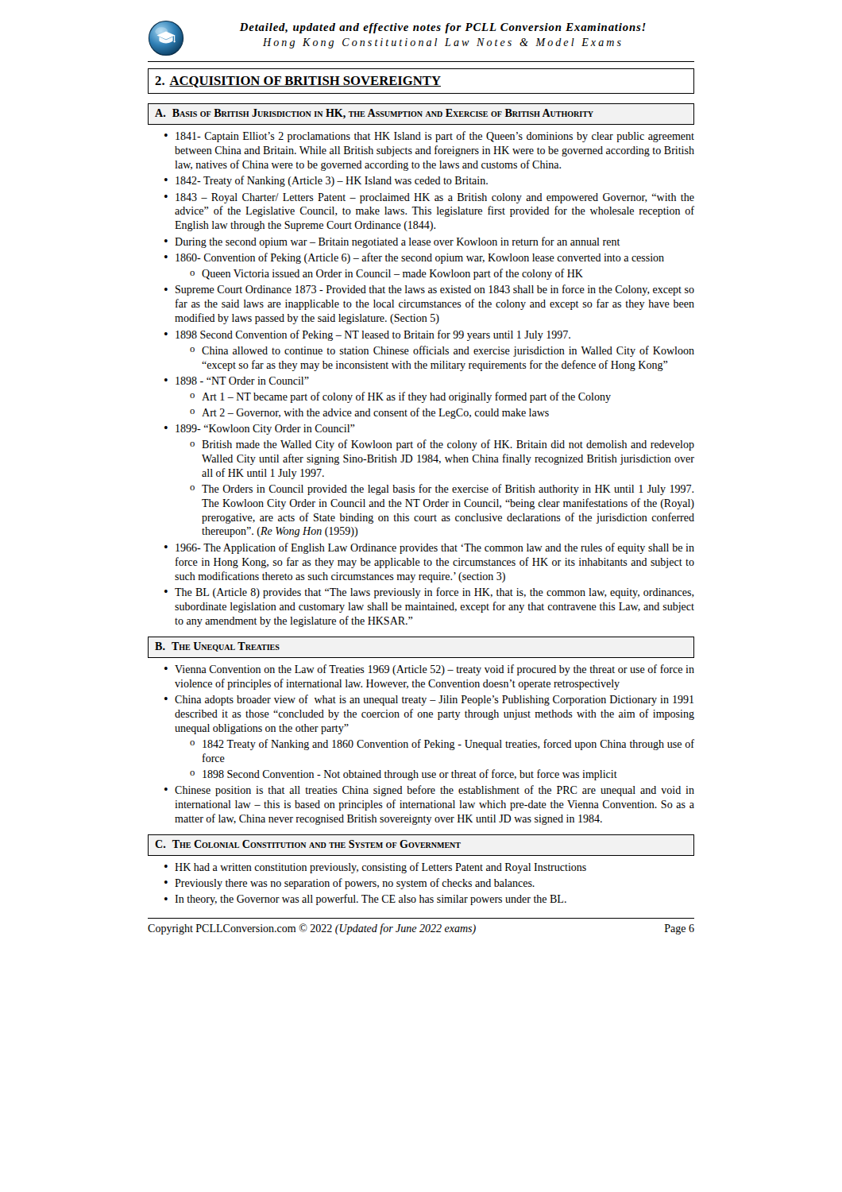Detailed, updated and effective notes for PCLL Conversion Examinations!
Hong Kong Constitutional Law Notes & Model Exams
2. ACQUISITION OF BRITISH SOVEREIGNTY
A. Basis of British Jurisdiction in HK, the Assumption and Exercise of British Authority
1841- Captain Elliot’s 2 proclamations that HK Island is part of the Queen’s dominions by clear public agreement between China and Britain. While all British subjects and foreigners in HK were to be governed according to British law, natives of China were to be governed according to the laws and customs of China.
1842- Treaty of Nanking (Article 3) – HK Island was ceded to Britain.
1843 – Royal Charter/ Letters Patent – proclaimed HK as a British colony and empowered Governor, “with the advice” of the Legislative Council, to make laws. This legislature first provided for the wholesale reception of English law through the Supreme Court Ordinance (1844).
During the second opium war – Britain negotiated a lease over Kowloon in return for an annual rent
1860- Convention of Peking (Article 6) – after the second opium war, Kowloon lease converted into a cession
Queen Victoria issued an Order in Council – made Kowloon part of the colony of HK
Supreme Court Ordinance 1873 - Provided that the laws as existed on 1843 shall be in force in the Colony, except so far as the said laws are inapplicable to the local circumstances of the colony and except so far as they have been modified by laws passed by the said legislature. (Section 5)
1898 Second Convention of Peking – NT leased to Britain for 99 years until 1 July 1997.
China allowed to continue to station Chinese officials and exercise jurisdiction in Walled City of Kowloon “except so far as they may be inconsistent with the military requirements for the defence of Hong Kong”
1898 - “NT Order in Council”
Art 1 – NT became part of colony of HK as if they had originally formed part of the Colony
Art 2 – Governor, with the advice and consent of the LegCo, could make laws
1899- “Kowloon City Order in Council”
British made the Walled City of Kowloon part of the colony of HK. Britain did not demolish and redevelop Walled City until after signing Sino-British JD 1984, when China finally recognized British jurisdiction over all of HK until 1 July 1997.
The Orders in Council provided the legal basis for the exercise of British authority in HK until 1 July 1997. The Kowloon City Order in Council and the NT Order in Council, “being clear manifestations of the (Royal) prerogative, are acts of State binding on this court as conclusive declarations of the jurisdiction conferred thereupon”. (Re Wong Hon (1959))
1966- The Application of English Law Ordinance provides that ‘The common law and the rules of equity shall be in force in Hong Kong, so far as they may be applicable to the circumstances of HK or its inhabitants and subject to such modifications thereto as such circumstances may require.’ (section 3)
The BL (Article 8) provides that “The laws previously in force in HK, that is, the common law, equity, ordinances, subordinate legislation and customary law shall be maintained, except for any that contravene this Law, and subject to any amendment by the legislature of the HKSAR.”
B. The Unequal Treaties
Vienna Convention on the Law of Treaties 1969 (Article 52) – treaty void if procured by the threat or use of force in violence of principles of international law. However, the Convention doesn’t operate retrospectively
China adopts broader view of what is an unequal treaty – Jilin People’s Publishing Corporation Dictionary in 1991 described it as those “concluded by the coercion of one party through unjust methods with the aim of imposing unequal obligations on the other party”
1842 Treaty of Nanking and 1860 Convention of Peking - Unequal treaties, forced upon China through use of force
1898 Second Convention - Not obtained through use or threat of force, but force was implicit
Chinese position is that all treaties China signed before the establishment of the PRC are unequal and void in international law – this is based on principles of international law which pre-date the Vienna Convention. So as a matter of law, China never recognised British sovereignty over HK until JD was signed in 1984.
C. The Colonial Constitution and the System of Government
HK had a written constitution previously, consisting of Letters Patent and Royal Instructions
Previously there was no separation of powers, no system of checks and balances.
In theory, the Governor was all powerful. The CE also has similar powers under the BL.
Copyright PCLLConversion.com © 2022 (Updated for June 2022 exams)
Page 6